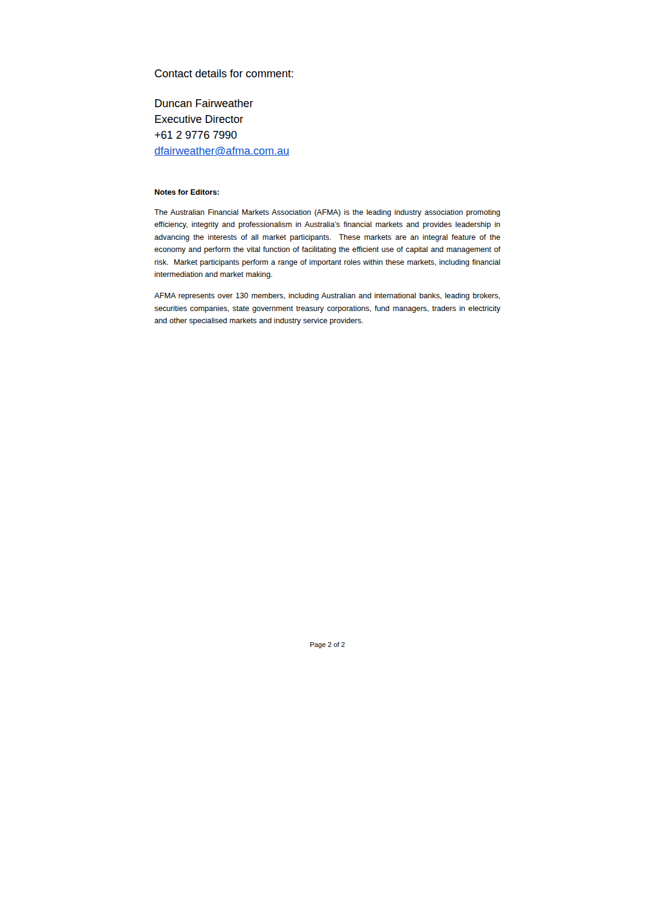Contact details for comment:
Duncan Fairweather
Executive Director
+61 2 9776 7990
dfairweather@afma.com.au
Notes for Editors:
The Australian Financial Markets Association (AFMA) is the leading industry association promoting efficiency, integrity and professionalism in Australia’s financial markets and provides leadership in advancing the interests of all market participants. These markets are an integral feature of the economy and perform the vital function of facilitating the efficient use of capital and management of risk. Market participants perform a range of important roles within these markets, including financial intermediation and market making.
AFMA represents over 130 members, including Australian and international banks, leading brokers, securities companies, state government treasury corporations, fund managers, traders in electricity and other specialised markets and industry service providers.
Page 2 of 2